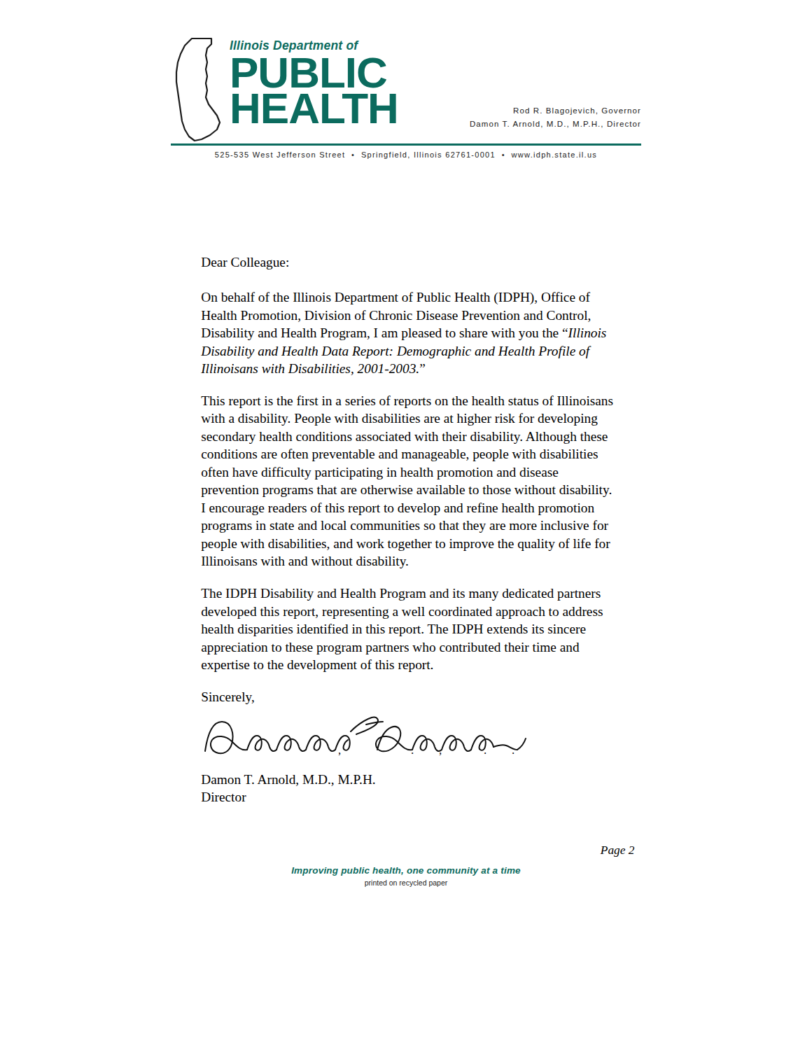Illinois Department of
PUBLIC
HEALTH
Rod R. Blagojevich, Governor
Damon T. Arnold, M.D., M.P.H., Director
525-535 West Jefferson Street • Springfield, Illinois 62761-0001 • www.idph.state.il.us
Dear Colleague:
On behalf of the Illinois Department of Public Health (IDPH), Office of Health Promotion, Division of Chronic Disease Prevention and Control, Disability and Health Program, I am pleased to share with you the “Illinois Disability and Health Data Report: Demographic and Health Profile of Illinoisans with Disabilities, 2001-2003.”
This report is the first in a series of reports on the health status of Illinoisans with a disability. People with disabilities are at higher risk for developing secondary health conditions associated with their disability. Although these conditions are often preventable and manageable, people with disabilities often have difficulty participating in health promotion and disease prevention programs that are otherwise available to those without disability. I encourage readers of this report to develop and refine health promotion programs in state and local communities so that they are more inclusive for people with disabilities, and work together to improve the quality of life for Illinoisans with and without disability.
The IDPH Disability and Health Program and its many dedicated partners developed this report, representing a well coordinated approach to address health disparities identified in this report. The IDPH extends its sincere appreciation to these program partners who contributed their time and expertise to the development of this report.
Sincerely,
, . , . .
Damon T. Arnold, M.D., M.P.H.
Director
Page 2
Improving public health, one community at a time
printed on recycled paper